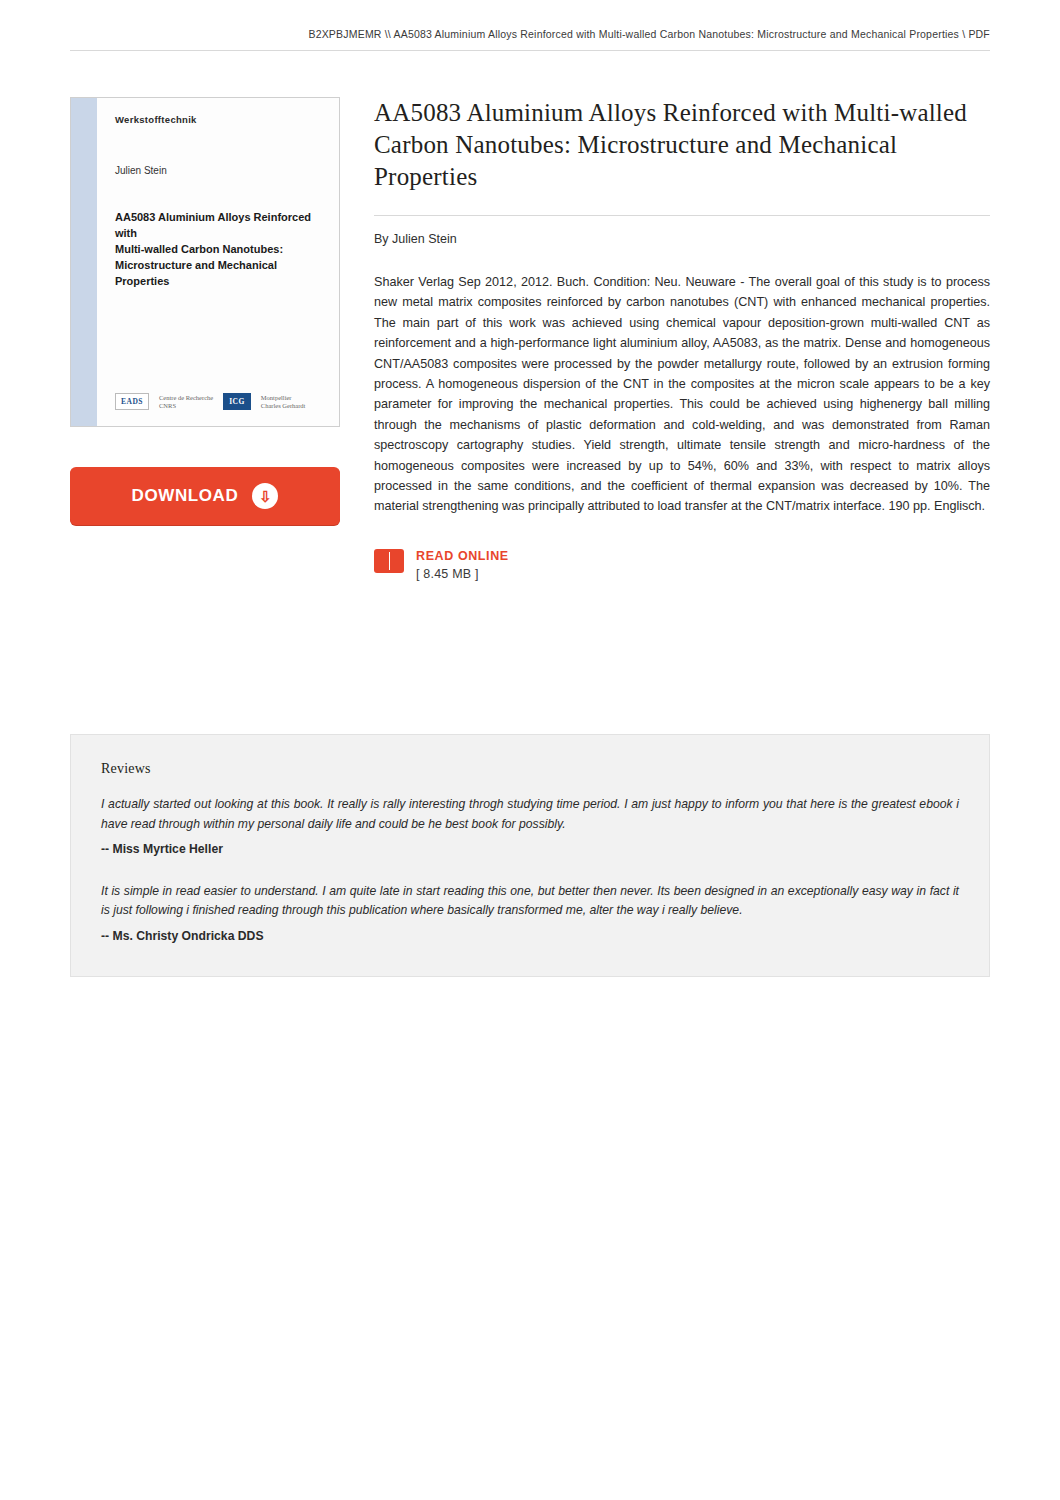B2XPBJMEMR \\ AA5083 Aluminium Alloys Reinforced with Multi-walled Carbon Nanotubes: Microstructure and Mechanical Properties \ PDF
Werkstofftechnik
Julien Stein
AA5083 Aluminium Alloys Reinforced with
Multi-walled Carbon Nanotubes:
Microstructure and Mechanical Properties
EADS Centre de Recherche
CNRS ICG Montpellier
Charles Gerhardt
DOWNLOAD ⇩
AA5083 Aluminium Alloys Reinforced with Multi-walled Carbon Nanotubes: Microstructure and Mechanical Properties
By Julien Stein
Shaker Verlag Sep 2012, 2012. Buch. Condition: Neu. Neuware - The overall goal of this study is to process new metal matrix composites reinforced by carbon nanotubes (CNT) with enhanced mechanical properties. The main part of this work was achieved using chemical vapour deposition-grown multi-walled CNT as reinforcement and a high-performance light aluminium alloy, AA5083, as the matrix. Dense and homogeneous CNT/AA5083 composites were processed by the powder metallurgy route, followed by an extrusion forming process. A homogeneous dispersion of the CNT in the composites at the micron scale appears to be a key parameter for improving the mechanical properties. This could be achieved using highenergy ball milling through the mechanisms of plastic deformation and cold-welding, and was demonstrated from Raman spectroscopy cartography studies. Yield strength, ultimate tensile strength and micro-hardness of the homogeneous composites were increased by up to 54%, 60% and 33%, with respect to matrix alloys processed in the same conditions, and the coefficient of thermal expansion was decreased by 10%. The material strengthening was principally attributed to load transfer at the CNT/matrix interface. 190 pp. Englisch.
READ ONLINE
[ 8.45 MB ]
Reviews
I actually started out looking at this book. It really is rally interesting throgh studying time period. I am just happy to inform you that here is the greatest ebook i have read through within my personal daily life and could be he best book for possibly.
-- Miss Myrtice Heller
It is simple in read easier to understand. I am quite late in start reading this one, but better then never. Its been designed in an exceptionally easy way in fact it is just following i finished reading through this publication where basically transformed me, alter the way i really believe.
-- Ms. Christy Ondricka DDS